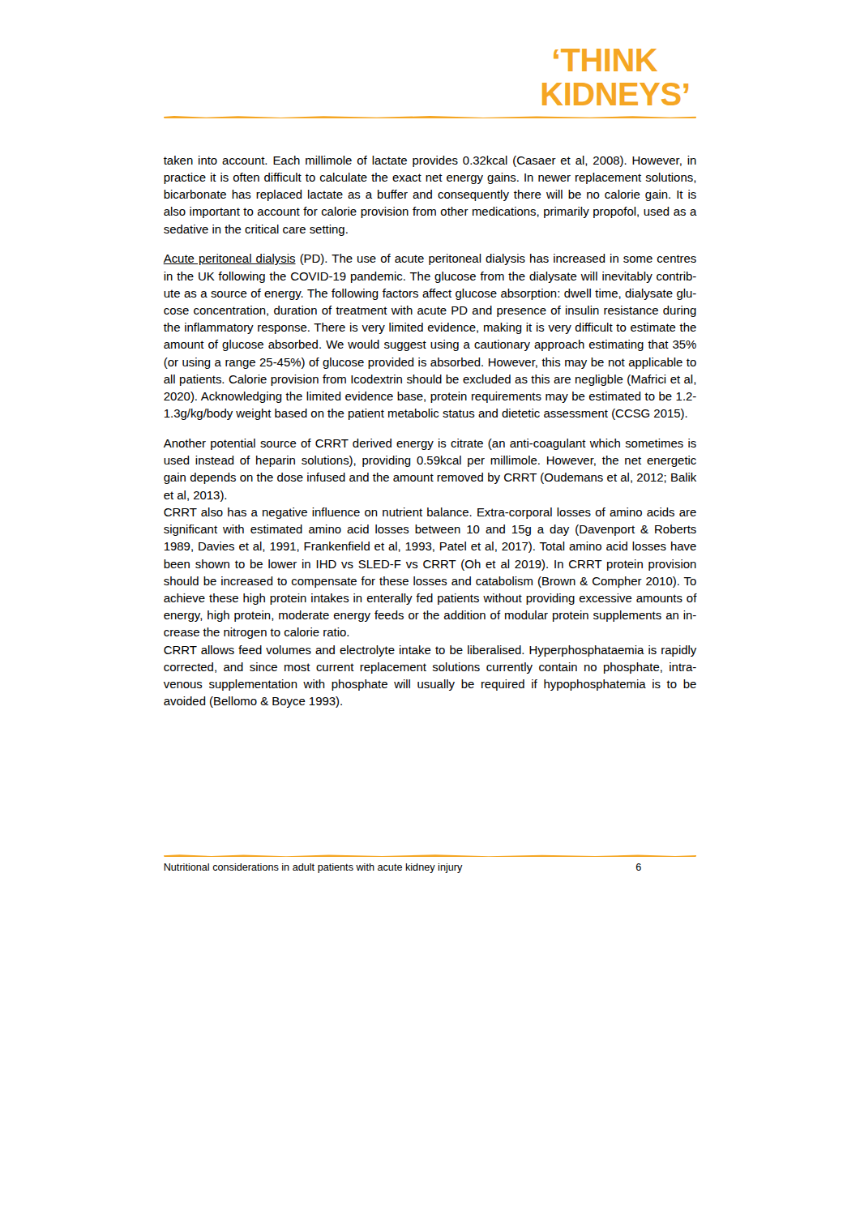‘THINK KIDNEYS’
taken into account. Each millimole of lactate provides 0.32kcal (Casaer et al, 2008). However, in practice it is often difficult to calculate the exact net energy gains. In newer replacement solutions, bicarbonate has replaced lactate as a buffer and consequently there will be no calorie gain. It is also important to account for calorie provision from other medications, primarily propofol, used as a sedative in the critical care setting.
Acute peritoneal dialysis (PD). The use of acute peritoneal dialysis has increased in some centres in the UK following the COVID-19 pandemic. The glucose from the dialysate will inevitably contribute as a source of energy. The following factors affect glucose absorption: dwell time, dialysate glucose concentration, duration of treatment with acute PD and presence of insulin resistance during the inflammatory response. There is very limited evidence, making it is very difficult to estimate the amount of glucose absorbed. We would suggest using a cautionary approach estimating that 35% (or using a range 25-45%) of glucose provided is absorbed. However, this may be not applicable to all patients. Calorie provision from Icodextrin should be excluded as this are negligble (Mafrici et al, 2020). Acknowledging the limited evidence base, protein requirements may be estimated to be 1.2-1.3g/kg/body weight based on the patient metabolic status and dietetic assessment (CCSG 2015).
Another potential source of CRRT derived energy is citrate (an anti-coagulant which sometimes is used instead of heparin solutions), providing 0.59kcal per millimole. However, the net energetic gain depends on the dose infused and the amount removed by CRRT (Oudemans et al, 2012; Balik et al, 2013).
CRRT also has a negative influence on nutrient balance. Extra-corporal losses of amino acids are significant with estimated amino acid losses between 10 and 15g a day (Davenport & Roberts 1989, Davies et al, 1991, Frankenfield et al, 1993, Patel et al, 2017). Total amino acid losses have been shown to be lower in IHD vs SLED-F vs CRRT (Oh et al 2019). In CRRT protein provision should be increased to compensate for these losses and catabolism (Brown & Compher 2010). To achieve these high protein intakes in enterally fed patients without providing excessive amounts of energy, high protein, moderate energy feeds or the addition of modular protein supplements an increase the nitrogen to calorie ratio.
CRRT allows feed volumes and electrolyte intake to be liberalised. Hyperphosphataemia is rapidly corrected, and since most current replacement solutions currently contain no phosphate, intravenous supplementation with phosphate will usually be required if hypophosphatemia is to be avoided (Bellomo & Boyce 1993).
Nutritional considerations in adult patients with acute kidney injury 6